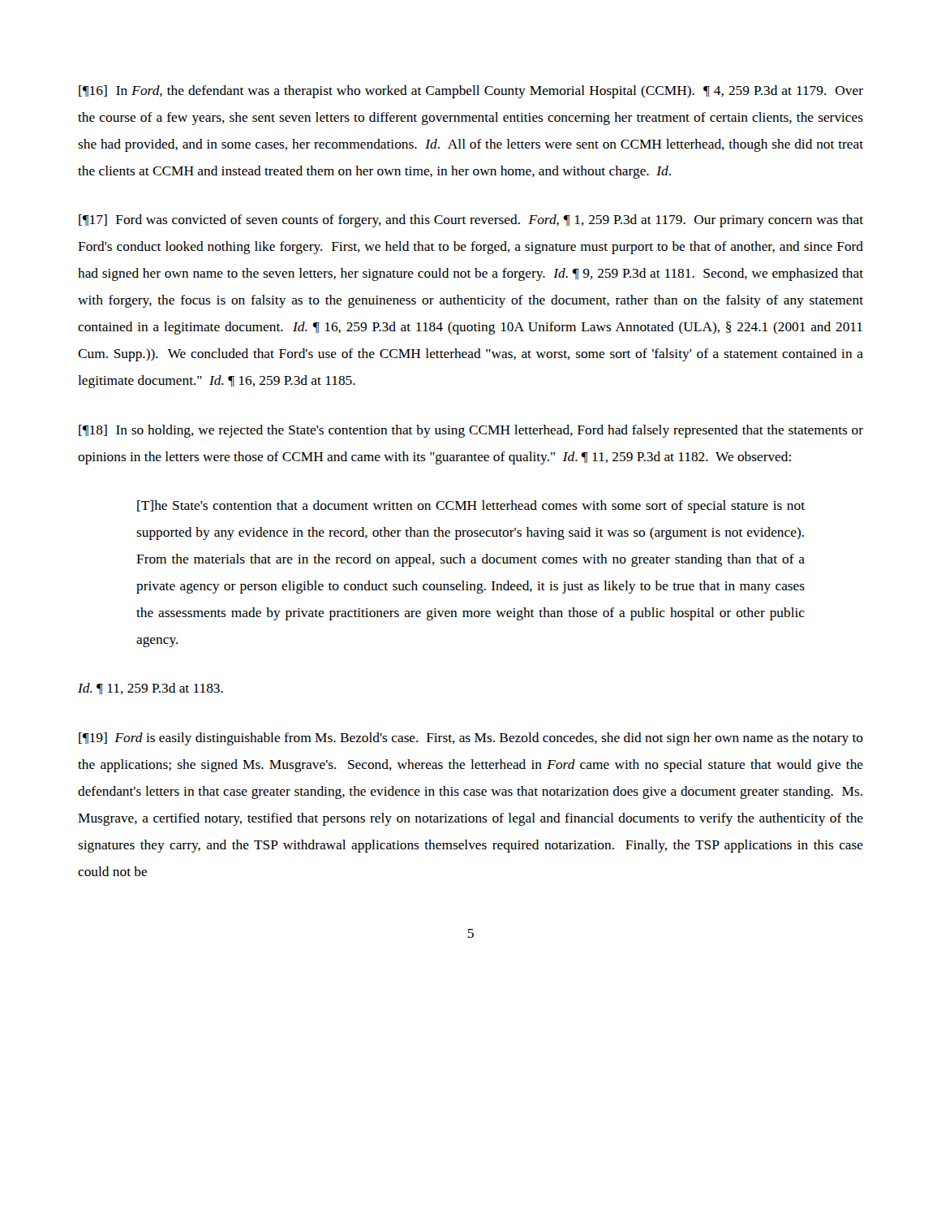[¶16] In Ford, the defendant was a therapist who worked at Campbell County Memorial Hospital (CCMH). ¶ 4, 259 P.3d at 1179. Over the course of a few years, she sent seven letters to different governmental entities concerning her treatment of certain clients, the services she had provided, and in some cases, her recommendations. Id. All of the letters were sent on CCMH letterhead, though she did not treat the clients at CCMH and instead treated them on her own time, in her own home, and without charge. Id.
[¶17] Ford was convicted of seven counts of forgery, and this Court reversed. Ford, ¶ 1, 259 P.3d at 1179. Our primary concern was that Ford's conduct looked nothing like forgery. First, we held that to be forged, a signature must purport to be that of another, and since Ford had signed her own name to the seven letters, her signature could not be a forgery. Id. ¶ 9, 259 P.3d at 1181. Second, we emphasized that with forgery, the focus is on falsity as to the genuineness or authenticity of the document, rather than on the falsity of any statement contained in a legitimate document. Id. ¶ 16, 259 P.3d at 1184 (quoting 10A Uniform Laws Annotated (ULA), § 224.1 (2001 and 2011 Cum. Supp.)). We concluded that Ford's use of the CCMH letterhead "was, at worst, some sort of 'falsity' of a statement contained in a legitimate document." Id. ¶ 16, 259 P.3d at 1185.
[¶18] In so holding, we rejected the State's contention that by using CCMH letterhead, Ford had falsely represented that the statements or opinions in the letters were those of CCMH and came with its "guarantee of quality." Id. ¶ 11, 259 P.3d at 1182. We observed:
[T]he State's contention that a document written on CCMH letterhead comes with some sort of special stature is not supported by any evidence in the record, other than the prosecutor's having said it was so (argument is not evidence). From the materials that are in the record on appeal, such a document comes with no greater standing than that of a private agency or person eligible to conduct such counseling. Indeed, it is just as likely to be true that in many cases the assessments made by private practitioners are given more weight than those of a public hospital or other public agency.
Id. ¶ 11, 259 P.3d at 1183.
[¶19] Ford is easily distinguishable from Ms. Bezold's case. First, as Ms. Bezold concedes, she did not sign her own name as the notary to the applications; she signed Ms. Musgrave's. Second, whereas the letterhead in Ford came with no special stature that would give the defendant's letters in that case greater standing, the evidence in this case was that notarization does give a document greater standing. Ms. Musgrave, a certified notary, testified that persons rely on notarizations of legal and financial documents to verify the authenticity of the signatures they carry, and the TSP withdrawal applications themselves required notarization. Finally, the TSP applications in this case could not be
5